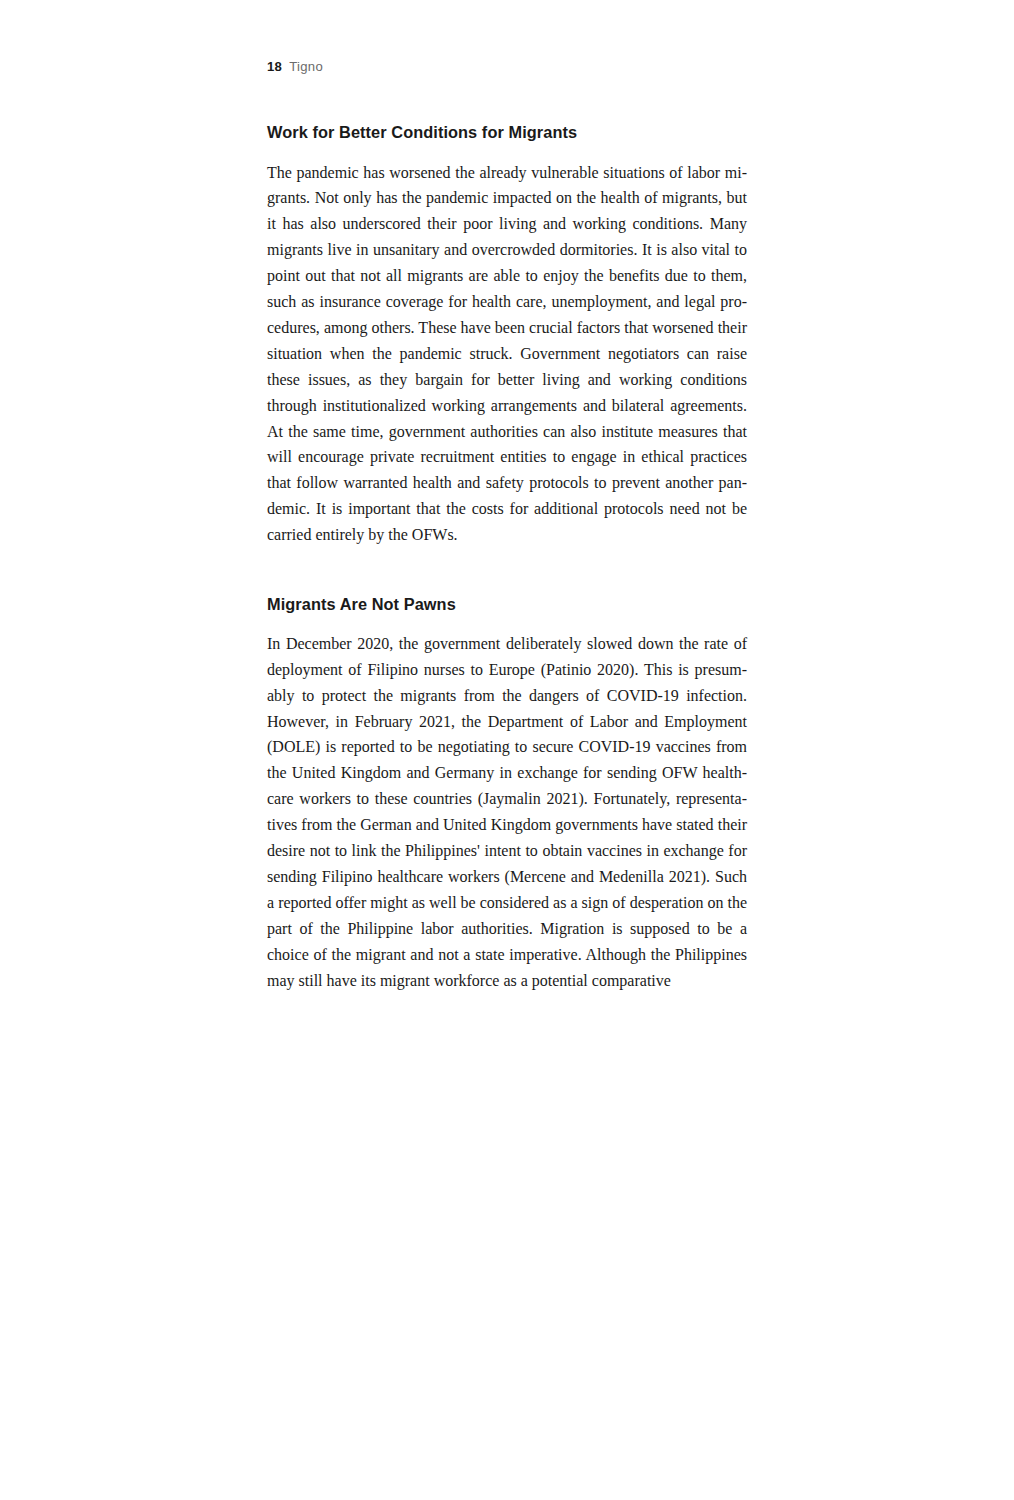18 Tigno
Work for Better Conditions for Migrants
The pandemic has worsened the already vulnerable situations of labor migrants. Not only has the pandemic impacted on the health of migrants, but it has also underscored their poor living and working conditions. Many migrants live in unsanitary and overcrowded dormitories. It is also vital to point out that not all migrants are able to enjoy the benefits due to them, such as insurance coverage for health care, unemployment, and legal procedures, among others. These have been crucial factors that worsened their situation when the pandemic struck. Government negotiators can raise these issues, as they bargain for better living and working conditions through institutionalized working arrangements and bilateral agreements. At the same time, government authorities can also institute measures that will encourage private recruitment entities to engage in ethical practices that follow warranted health and safety protocols to prevent another pandemic. It is important that the costs for additional protocols need not be carried entirely by the OFWs.
Migrants Are Not Pawns
In December 2020, the government deliberately slowed down the rate of deployment of Filipino nurses to Europe (Patinio 2020). This is presumably to protect the migrants from the dangers of COVID-19 infection. However, in February 2021, the Department of Labor and Employment (DOLE) is reported to be negotiating to secure COVID-19 vaccines from the United Kingdom and Germany in exchange for sending OFW healthcare workers to these countries (Jaymalin 2021). Fortunately, representatives from the German and United Kingdom governments have stated their desire not to link the Philippines' intent to obtain vaccines in exchange for sending Filipino healthcare workers (Mercene and Medenilla 2021). Such a reported offer might as well be considered as a sign of desperation on the part of the Philippine labor authorities. Migration is supposed to be a choice of the migrant and not a state imperative. Although the Philippines may still have its migrant workforce as a potential comparative